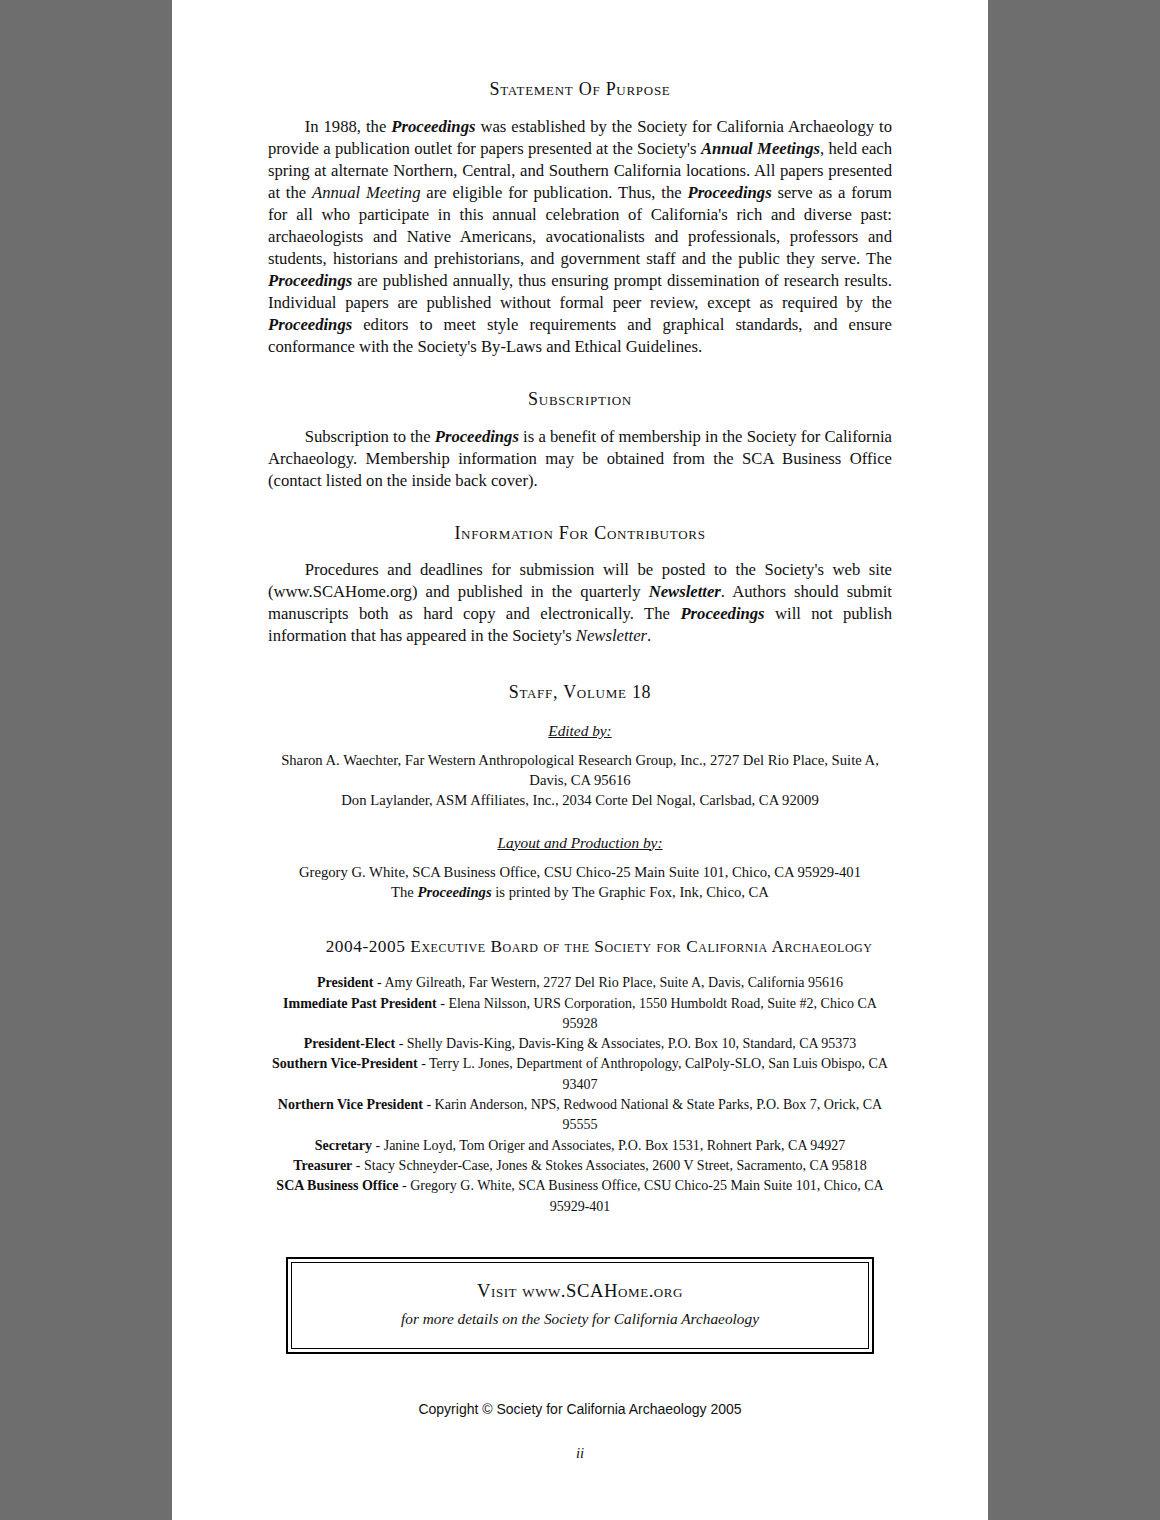Statement Of Purpose
In 1988, the Proceedings was established by the Society for California Archaeology to provide a publication outlet for papers presented at the Society's Annual Meetings, held each spring at alternate Northern, Central, and Southern California locations. All papers presented at the Annual Meeting are eligible for publication. Thus, the Proceedings serve as a forum for all who participate in this annual celebration of California's rich and diverse past: archaeologists and Native Americans, avocationalists and professionals, professors and students, historians and prehistorians, and government staff and the public they serve. The Proceedings are published annually, thus ensuring prompt dissemination of research results. Individual papers are published without formal peer review, except as required by the Proceedings editors to meet style requirements and graphical standards, and ensure conformance with the Society's By-Laws and Ethical Guidelines.
Subscription
Subscription to the Proceedings is a benefit of membership in the Society for California Archaeology. Membership information may be obtained from the SCA Business Office (contact listed on the inside back cover).
Information For Contributors
Procedures and deadlines for submission will be posted to the Society's web site (www.SCAHome.org) and published in the quarterly Newsletter. Authors should submit manuscripts both as hard copy and electronically. The Proceedings will not publish information that has appeared in the Society's Newsletter.
Staff, Volume 18
Edited by:
Sharon A. Waechter, Far Western Anthropological Research Group, Inc., 2727 Del Rio Place, Suite A, Davis, CA 95616
Don Laylander, ASM Affiliates, Inc., 2034 Corte Del Nogal, Carlsbad, CA 92009
Layout and Production by:
Gregory G. White, SCA Business Office, CSU Chico-25 Main Suite 101, Chico, CA 95929-401
The Proceedings is printed by The Graphic Fox, Ink, Chico, CA
2004-2005 Executive Board of the Society for California Archaeology
President - Amy Gilreath, Far Western, 2727 Del Rio Place, Suite A, Davis, California 95616
Immediate Past President - Elena Nilsson, URS Corporation, 1550 Humboldt Road, Suite #2, Chico CA 95928
President-Elect - Shelly Davis-King, Davis-King & Associates, P.O. Box 10, Standard, CA 95373
Southern Vice-President - Terry L. Jones, Department of Anthropology, CalPoly-SLO, San Luis Obispo, CA 93407
Northern Vice President - Karin Anderson, NPS, Redwood National & State Parks, P.O. Box 7, Orick, CA 95555
Secretary - Janine Loyd, Tom Origer and Associates, P.O. Box 1531, Rohnert Park, CA 94927
Treasurer - Stacy Schneyder-Case, Jones & Stokes Associates, 2600 V Street, Sacramento, CA 95818
SCA Business Office - Gregory G. White, SCA Business Office, CSU Chico-25 Main Suite 101, Chico, CA 95929-401
Visit www.SCAHome.org
for more details on the Society for California Archaeology
Copyright © Society for California Archaeology 2005
ii